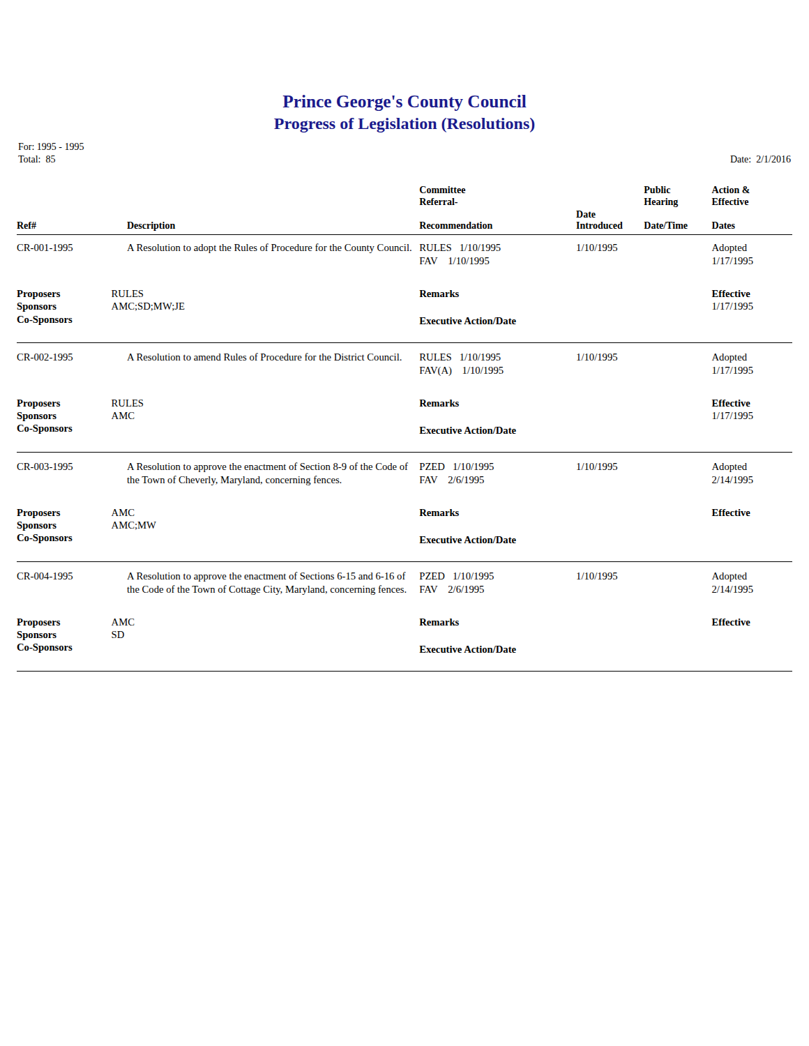Prince George's County Council
Progress of Legislation (Resolutions)
| For: 1995 - 1995 | |
| Total: 85 | Date: 2/1/2016 |
| | | Committee Referral- | | Public Hearing | Action & Effective |
| --- | --- | --- | --- | --- | --- |
| Ref# | Description | Recommendation | Date Introduced | Date/Time | Dates |
| CR-001-1995 | A Resolution to adopt the Rules of Procedure for the County Council. | RULES 1/10/1995 FAV 1/10/1995 | 1/10/1995 | | Adopted 1/17/1995 |
| / Proposers / RULES / / Sponsors / AMC;SD;MW;JE / / Co-Sponsors / / | Remarks Executive Action/Date | Effective 1/17/1995 |
| CR-002-1995 | A Resolution to amend Rules of Procedure for the District Council. | RULES 1/10/1995 FAV(A) 1/10/1995 | 1/10/1995 | | Adopted 1/17/1995 |
| / Proposers / RULES / / Sponsors / AMC / / Co-Sponsors / / | Remarks Executive Action/Date | Effective 1/17/1995 |
| CR-003-1995 | A Resolution to approve the enactment of Section 8-9 of the Code of the Town of Cheverly, Maryland, concerning fences. | PZED 1/10/1995 FAV 2/6/1995 | 1/10/1995 | | Adopted 2/14/1995 |
| / Proposers / AMC / / Sponsors / AMC;MW / / Co-Sponsors / / | Remarks Executive Action/Date | Effective |
| CR-004-1995 | A Resolution to approve the enactment of Sections 6-15 and 6-16 of the Code of the Town of Cottage City, Maryland, concerning fences. | PZED 1/10/1995 FAV 2/6/1995 | 1/10/1995 | | Adopted 2/14/1995 |
| / Proposers / AMC / / Sponsors / SD / / Co-Sponsors / / | Remarks Executive Action/Date | Effective |